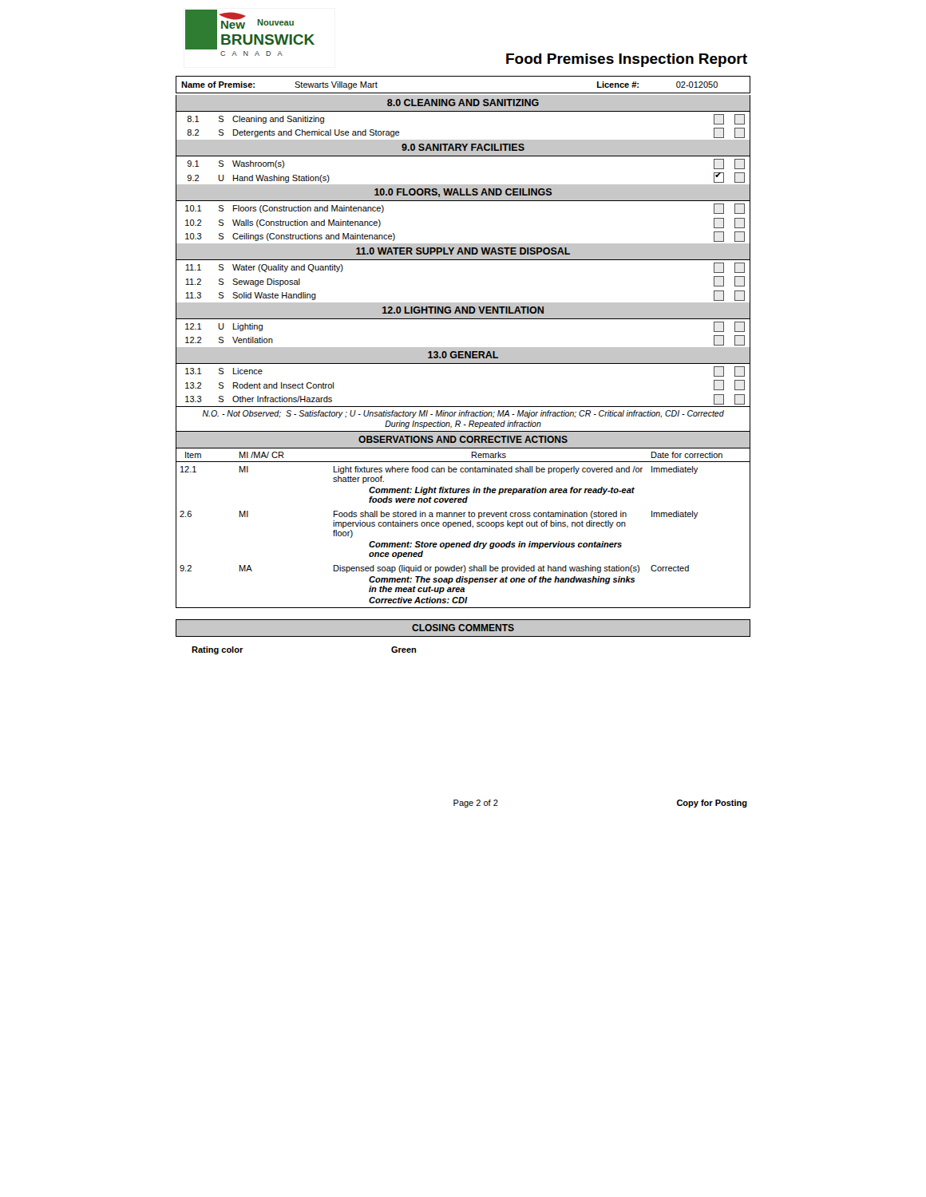New Nouveau BRUNSWICK C A N A D A
Food Premises Inspection Report
| Name of Premise: | Stewarts Village Mart | Licence #: | 02-012050 |
8.0 CLEANING AND SANITIZING
| 8.1 | S | Cleaning and Sanitizing | | |
| 8.2 | S | Detergents and Chemical Use and Storage | | |
9.0 SANITARY FACILITIES
| 9.1 | S | Washroom(s) | | |
| 9.2 | U | Hand Washing Station(s) | | |
10.0 FLOORS, WALLS AND CEILINGS
| 10.1 | S | Floors (Construction and Maintenance) | | |
| 10.2 | S | Walls (Construction and Maintenance) | | |
| 10.3 | S | Ceilings (Constructions and Maintenance) | | |
11.0 WATER SUPPLY AND WASTE DISPOSAL
| 11.1 | S | Water (Quality and Quantity) | | |
| 11.2 | S | Sewage Disposal | | |
| 11.3 | S | Solid Waste Handling | | |
12.0 LIGHTING AND VENTILATION
| 12.1 | U | Lighting | | |
| 12.2 | S | Ventilation | | |
13.0 GENERAL
| 13.1 | S | Licence | | |
| 13.2 | S | Rodent and Insect Control | | |
| 13.3 | S | Other Infractions/Hazards | | |
N.O. - Not Observed; S - Satisfactory ; U - Unsatisfactory MI - Minor infraction; MA - Major infraction; CR - Critical infraction, CDI - Corrected During Inspection, R - Repeated infraction
OBSERVATIONS AND CORRECTIVE ACTIONS
| Item | MI /MA/ CR | Remarks | Date for correction |
| --- | --- | --- | --- |
| 12.1 | MI | Light fixtures where food can be contaminated shall be properly covered and /or shatter proof. Comment: Light fixtures in the preparation area for ready-to-eat foods were not covered | Immediately |
| 2.6 | MI | Foods shall be stored in a manner to prevent cross contamination (stored in impervious containers once opened, scoops kept out of bins, not directly on floor) Comment: Store opened dry goods in impervious containers once opened | Immediately |
| 9.2 | MA | Dispensed soap (liquid or powder) shall be provided at hand washing station(s) Comment: The soap dispenser at one of the handwashing sinks in the meat cut-up area Corrective Actions: CDI | Corrected |
CLOSING COMMENTS
Rating color Green
Page 2 of 2
Copy for Posting